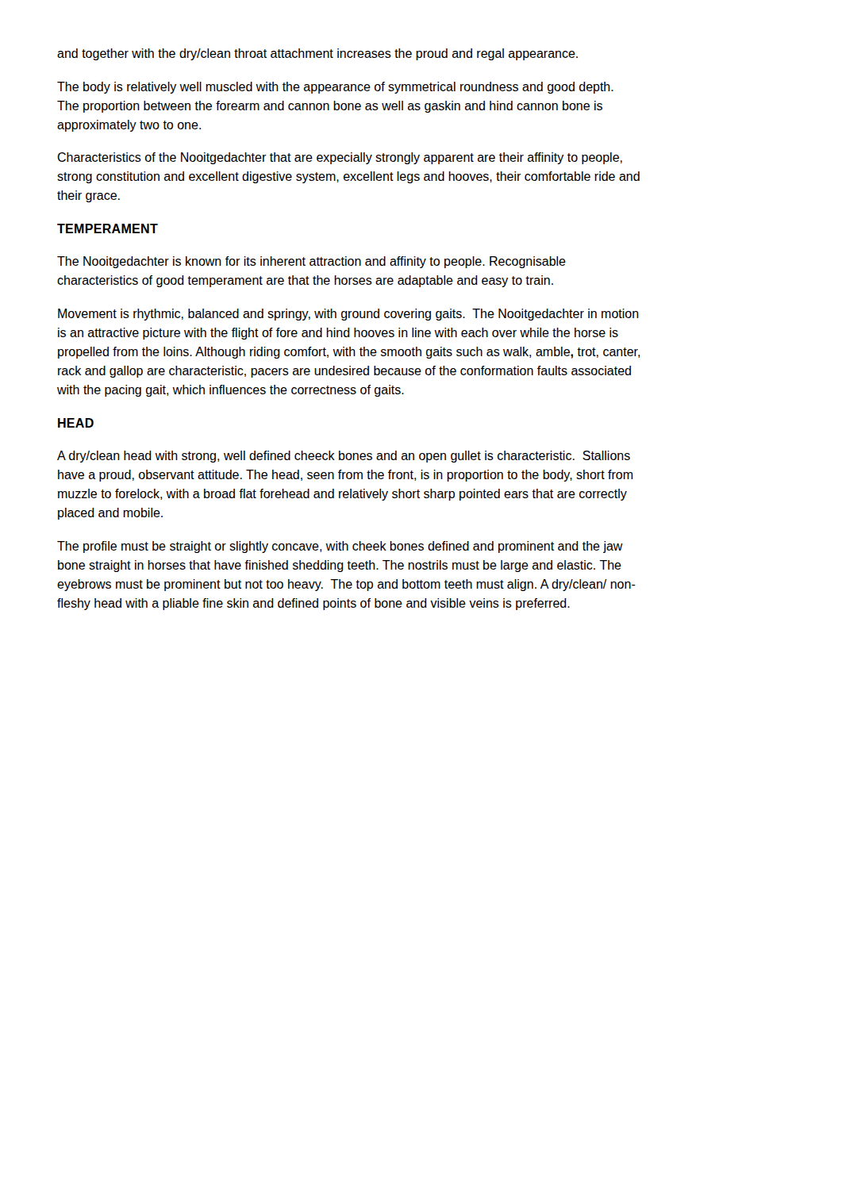and together with the dry/clean throat attachment increases the proud and regal appearance.
The body is relatively well muscled with the appearance of symmetrical roundness and good depth. The proportion between the forearm and cannon bone as well as gaskin and hind cannon bone is approximately two to one.
Characteristics of the Nooitgedachter that are expecially strongly apparent are their affinity to people, strong constitution and excellent digestive system, excellent legs and hooves, their comfortable ride and their grace.
TEMPERAMENT
The Nooitgedachter is known for its inherent attraction and affinity to people. Recognisable characteristics of good temperament are that the horses are adaptable and easy to train.
Movement is rhythmic, balanced and springy, with ground covering gaits. The Nooitgedachter in motion is an attractive picture with the flight of fore and hind hooves in line with each over while the horse is propelled from the loins. Although riding comfort, with the smooth gaits such as walk, amble, trot, canter, rack and gallop are characteristic, pacers are undesired because of the conformation faults associated with the pacing gait, which influences the correctness of gaits.
HEAD
A dry/clean head with strong, well defined cheeck bones and an open gullet is characteristic. Stallions have a proud, observant attitude. The head, seen from the front, is in proportion to the body, short from muzzle to forelock, with a broad flat forehead and relatively short sharp pointed ears that are correctly placed and mobile.
The profile must be straight or slightly concave, with cheek bones defined and prominent and the jaw bone straight in horses that have finished shedding teeth. The nostrils must be large and elastic. The eyebrows must be prominent but not too heavy. The top and bottom teeth must align. A dry/clean/ non-fleshy head with a pliable fine skin and defined points of bone and visible veins is preferred.